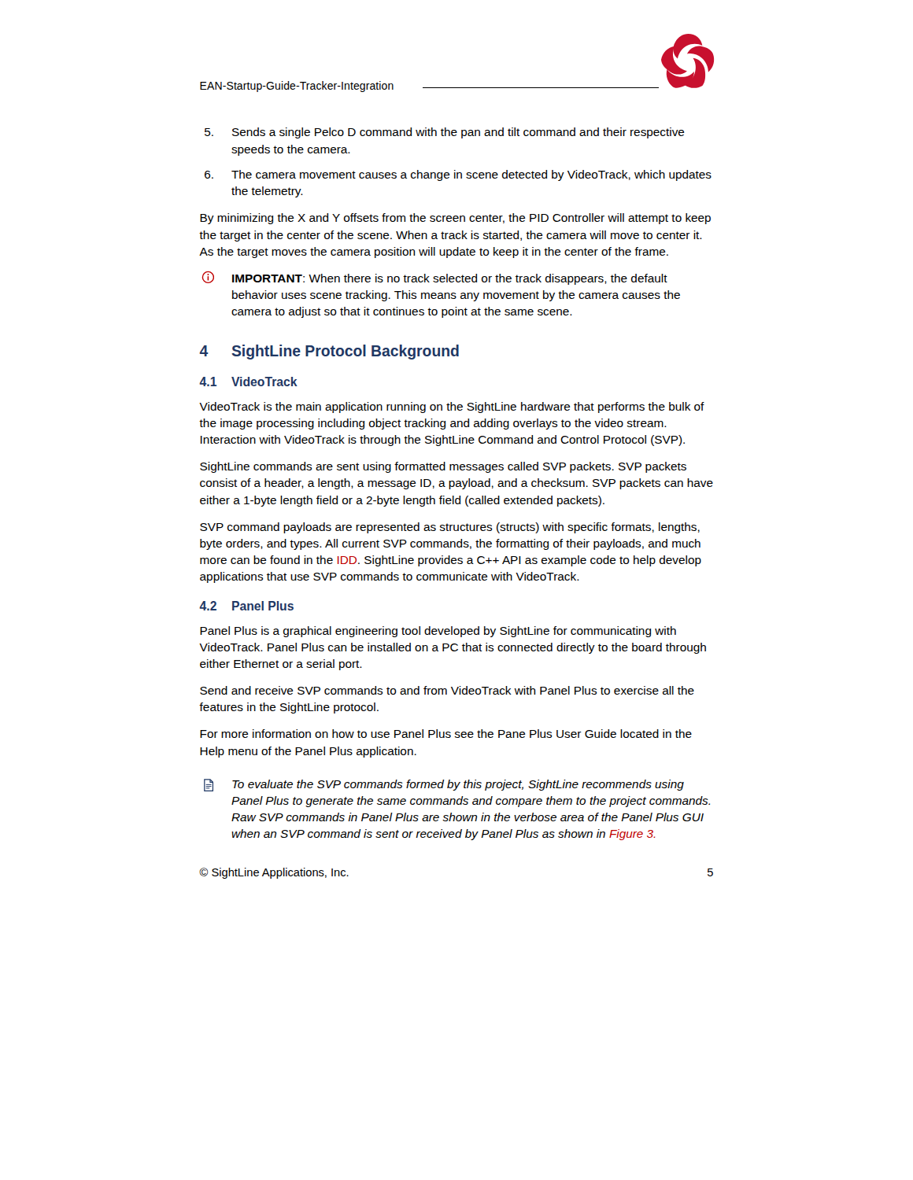EAN-Startup-Guide-Tracker-Integration
5. Sends a single Pelco D command with the pan and tilt command and their respective speeds to the camera.
6. The camera movement causes a change in scene detected by VideoTrack, which updates the telemetry.
By minimizing the X and Y offsets from the screen center, the PID Controller will attempt to keep the target in the center of the scene. When a track is started, the camera will move to center it. As the target moves the camera position will update to keep it in the center of the frame.
IMPORTANT: When there is no track selected or the track disappears, the default behavior uses scene tracking. This means any movement by the camera causes the camera to adjust so that it continues to point at the same scene.
4 SightLine Protocol Background
4.1 VideoTrack
VideoTrack is the main application running on the SightLine hardware that performs the bulk of the image processing including object tracking and adding overlays to the video stream. Interaction with VideoTrack is through the SightLine Command and Control Protocol (SVP).
SightLine commands are sent using formatted messages called SVP packets. SVP packets consist of a header, a length, a message ID, a payload, and a checksum. SVP packets can have either a 1-byte length field or a 2-byte length field (called extended packets).
SVP command payloads are represented as structures (structs) with specific formats, lengths, byte orders, and types. All current SVP commands, the formatting of their payloads, and much more can be found in the IDD. SightLine provides a C++ API as example code to help develop applications that use SVP commands to communicate with VideoTrack.
4.2 Panel Plus
Panel Plus is a graphical engineering tool developed by SightLine for communicating with VideoTrack. Panel Plus can be installed on a PC that is connected directly to the board through either Ethernet or a serial port.
Send and receive SVP commands to and from VideoTrack with Panel Plus to exercise all the features in the SightLine protocol.
For more information on how to use Panel Plus see the Pane Plus User Guide located in the Help menu of the Panel Plus application.
To evaluate the SVP commands formed by this project, SightLine recommends using Panel Plus to generate the same commands and compare them to the project commands. Raw SVP commands in Panel Plus are shown in the verbose area of the Panel Plus GUI when an SVP command is sent or received by Panel Plus as shown in Figure 3.
© SightLine Applications, Inc.
5